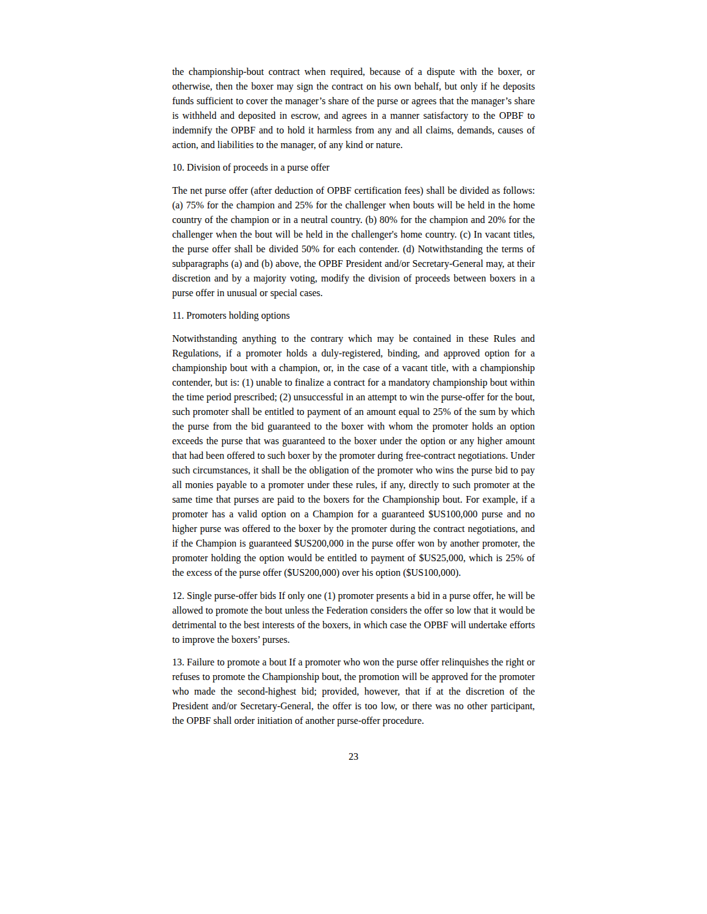the championship-bout contract when required, because of a dispute with the boxer, or otherwise, then the boxer may sign the contract on his own behalf, but only if he deposits funds sufficient to cover the manager’s share of the purse or agrees that the manager’s share is withheld and deposited in escrow, and agrees in a manner satisfactory to the OPBF to indemnify the OPBF and to hold it harmless from any and all claims, demands, causes of action, and liabilities to the manager, of any kind or nature.
10. Division of proceeds in a purse offer
The net purse offer (after deduction of OPBF certification fees) shall be divided as follows: (a) 75% for the champion and 25% for the challenger when bouts will be held in the home country of the champion or in a neutral country. (b) 80% for the champion and 20% for the challenger when the bout will be held in the challenger's home country. (c) In vacant titles, the purse offer shall be divided 50% for each contender. (d) Notwithstanding the terms of subparagraphs (a) and (b) above, the OPBF President and/or Secretary-General may, at their discretion and by a majority voting, modify the division of proceeds between boxers in a purse offer in unusual or special cases.
11. Promoters holding options
Notwithstanding anything to the contrary which may be contained in these Rules and Regulations, if a promoter holds a duly-registered, binding, and approved option for a championship bout with a champion, or, in the case of a vacant title, with a championship contender, but is: (1) unable to finalize a contract for a mandatory championship bout within the time period prescribed; (2) unsuccessful in an attempt to win the purse-offer for the bout, such promoter shall be entitled to payment of an amount equal to 25% of the sum by which the purse from the bid guaranteed to the boxer with whom the promoter holds an option exceeds the purse that was guaranteed to the boxer under the option or any higher amount that had been offered to such boxer by the promoter during free-contract negotiations. Under such circumstances, it shall be the obligation of the promoter who wins the purse bid to pay all monies payable to a promoter under these rules, if any, directly to such promoter at the same time that purses are paid to the boxers for the Championship bout. For example, if a promoter has a valid option on a Champion for a guaranteed $US100,000 purse and no higher purse was offered to the boxer by the promoter during the contract negotiations, and if the Champion is guaranteed $US200,000 in the purse offer won by another promoter, the promoter holding the option would be entitled to payment of $US25,000, which is 25% of the excess of the purse offer ($US200,000) over his option ($US100,000).
12. Single purse-offer bids If only one (1) promoter presents a bid in a purse offer, he will be allowed to promote the bout unless the Federation considers the offer so low that it would be detrimental to the best interests of the boxers, in which case the OPBF will undertake efforts to improve the boxers’ purses.
13. Failure to promote a bout If a promoter who won the purse offer relinquishes the right or refuses to promote the Championship bout, the promotion will be approved for the promoter who made the second-highest bid; provided, however, that if at the discretion of the President and/or Secretary-General, the offer is too low, or there was no other participant, the OPBF shall order initiation of another purse-offer procedure.
23